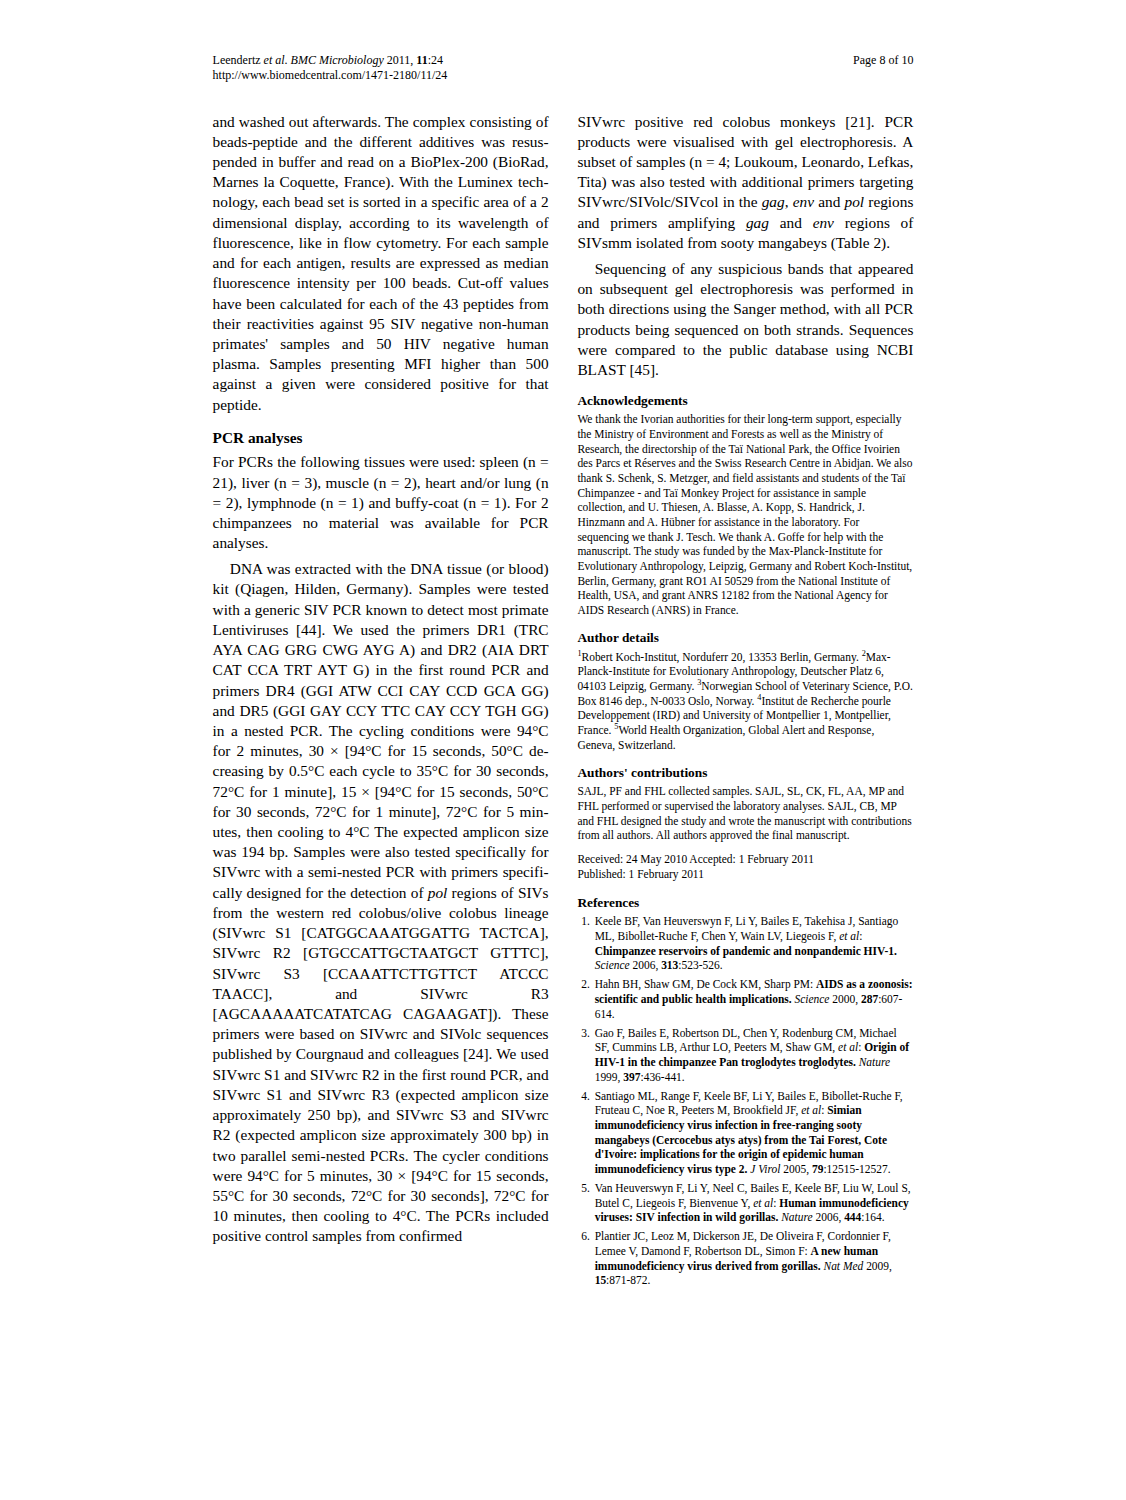Leendertz et al. BMC Microbiology 2011, 11:24
http://www.biomedcentral.com/1471-2180/11/24
Page 8 of 10
and washed out afterwards. The complex consisting of beads-peptide and the different additives was resuspended in buffer and read on a BioPlex-200 (BioRad, Marnes la Coquette, France). With the Luminex technology, each bead set is sorted in a specific area of a 2 dimensional display, according to its wavelength of fluorescence, like in flow cytometry. For each sample and for each antigen, results are expressed as median fluorescence intensity per 100 beads. Cut-off values have been calculated for each of the 43 peptides from their reactivities against 95 SIV negative non-human primates' samples and 50 HIV negative human plasma. Samples presenting MFI higher than 500 against a given were considered positive for that peptide.
PCR analyses
For PCRs the following tissues were used: spleen (n = 21), liver (n = 3), muscle (n = 2), heart and/or lung (n = 2), lymphnode (n = 1) and buffy-coat (n = 1). For 2 chimpanzees no material was available for PCR analyses.
DNA was extracted with the DNA tissue (or blood) kit (Qiagen, Hilden, Germany). Samples were tested with a generic SIV PCR known to detect most primate Lentiviruses [44]. We used the primers DR1 (TRC AYA CAG GRG CWG AYG A) and DR2 (AIA DRT CAT CCA TRT AYT G) in the first round PCR and primers DR4 (GGI ATW CCI CAY CCD GCA GG) and DR5 (GGI GAY CCY TTC CAY CCY TGH GG) in a nested PCR. The cycling conditions were 94°C for 2 minutes, 30 × [94°C for 15 seconds, 50°C decreasing by 0.5°C each cycle to 35°C for 30 seconds, 72°C for 1 minute], 15 × [94°C for 15 seconds, 50°C for 30 seconds, 72°C for 1 minute], 72°C for 5 minutes, then cooling to 4°C The expected amplicon size was 194 bp. Samples were also tested specifically for SIVwrc with a semi-nested PCR with primers specifically designed for the detection of pol regions of SIVs from the western red colobus/olive colobus lineage (SIVwrc S1 [CATGGCAAATGGATTG TACTCA], SIVwrc R2 [GTGCCATTGCTAATGCT GTTTC], SIVwrc S3 [CCAAATTCTTGTTCT ATCCC TAACC], and SIVwrc R3 [AGCAAAAATCATATCAG CAGAAGAT]). These primers were based on SIVwrc and SIVolc sequences published by Courgnaud and colleagues [24]. We used SIVwrc S1 and SIVwrc R2 in the first round PCR, and SIVwrc S1 and SIVwrc R3 (expected amplicon size approximately 250 bp), and SIVwrc S3 and SIVwrc R2 (expected amplicon size approximately 300 bp) in two parallel semi-nested PCRs. The cycler conditions were 94°C for 5 minutes, 30 × [94°C for 15 seconds, 55°C for 30 seconds, 72°C for 30 seconds], 72°C for 10 minutes, then cooling to 4°C. The PCRs included positive control samples from confirmed
SIVwrc positive red colobus monkeys [21]. PCR products were visualised with gel electrophoresis. A subset of samples (n = 4; Loukoum, Leonardo, Lefkas, Tita) was also tested with additional primers targeting SIVwrc/SIVolc/SIVcol in the gag, env and pol regions and primers amplifying gag and env regions of SIVsmm isolated from sooty mangabeys (Table 2).
Sequencing of any suspicious bands that appeared on subsequent gel electrophoresis was performed in both directions using the Sanger method, with all PCR products being sequenced on both strands. Sequences were compared to the public database using NCBI BLAST [45].
Acknowledgements
We thank the Ivorian authorities for their long-term support, especially the Ministry of Environment and Forests as well as the Ministry of Research, the directorship of the Taï National Park, the Office Ivoirien des Parcs et Réserves and the Swiss Research Centre in Abidjan. We also thank S. Schenk, S. Metzger, and field assistants and students of the Taï Chimpanzee - and Taï Monkey Project for assistance in sample collection, and U. Thiesen, A. Blasse, A. Kopp, S. Handrick, J. Hinzmann and A. Hübner for assistance in the laboratory. For sequencing we thank J. Tesch. We thank A. Goffe for help with the manuscript. The study was funded by the Max-Planck-Institute for Evolutionary Anthropology, Leipzig, Germany and Robert Koch-Institut, Berlin, Germany, grant RO1 AI 50529 from the National Institute of Health, USA, and grant ANRS 12182 from the National Agency for AIDS Research (ANRS) in France.
Author details
1Robert Koch-Institut, Norduferr 20, 13353 Berlin, Germany. 2Max-Planck-Institute for Evolutionary Anthropology, Deutscher Platz 6, 04103 Leipzig, Germany. 3Norwegian School of Veterinary Science, P.O. Box 8146 dep., N-0033 Oslo, Norway. 4Institut de Recherche pourle Developpement (IRD) and University of Montpellier 1, Montpellier, France. 5World Health Organization, Global Alert and Response, Geneva, Switzerland.
Authors' contributions
SAJL, PF and FHL collected samples. SAJL, SL, CK, FL, AA, MP and FHL performed or supervised the laboratory analyses. SAJL, CB, MP and FHL designed the study and wrote the manuscript with contributions from all authors. All authors approved the final manuscript.
Received: 24 May 2010 Accepted: 1 February 2011
Published: 1 February 2011
References
Keele BF, Van Heuverswyn F, Li Y, Bailes E, Takehisa J, Santiago ML, Bibollet-Ruche F, Chen Y, Wain LV, Liegeois F, et al: Chimpanzee reservoirs of pandemic and nonpandemic HIV-1. Science 2006, 313:523-526.
Hahn BH, Shaw GM, De Cock KM, Sharp PM: AIDS as a zoonosis: scientific and public health implications. Science 2000, 287:607-614.
Gao F, Bailes E, Robertson DL, Chen Y, Rodenburg CM, Michael SF, Cummins LB, Arthur LO, Peeters M, Shaw GM, et al: Origin of HIV-1 in the chimpanzee Pan troglodytes troglodytes. Nature 1999, 397:436-441.
Santiago ML, Range F, Keele BF, Li Y, Bailes E, Bibollet-Ruche F, Fruteau C, Noe R, Peeters M, Brookfield JF, et al: Simian immunodeficiency virus infection in free-ranging sooty mangabeys (Cercocebus atys atys) from the Tai Forest, Cote d'Ivoire: implications for the origin of epidemic human immunodeficiency virus type 2. J Virol 2005, 79:12515-12527.
Van Heuverswyn F, Li Y, Neel C, Bailes E, Keele BF, Liu W, Loul S, Butel C, Liegeois F, Bienvenue Y, et al: Human immunodeficiency viruses: SIV infection in wild gorillas. Nature 2006, 444:164.
Plantier JC, Leoz M, Dickerson JE, De Oliveira F, Cordonnier F, Lemee V, Damond F, Robertson DL, Simon F: A new human immunodeficiency virus derived from gorillas. Nat Med 2009, 15:871-872.